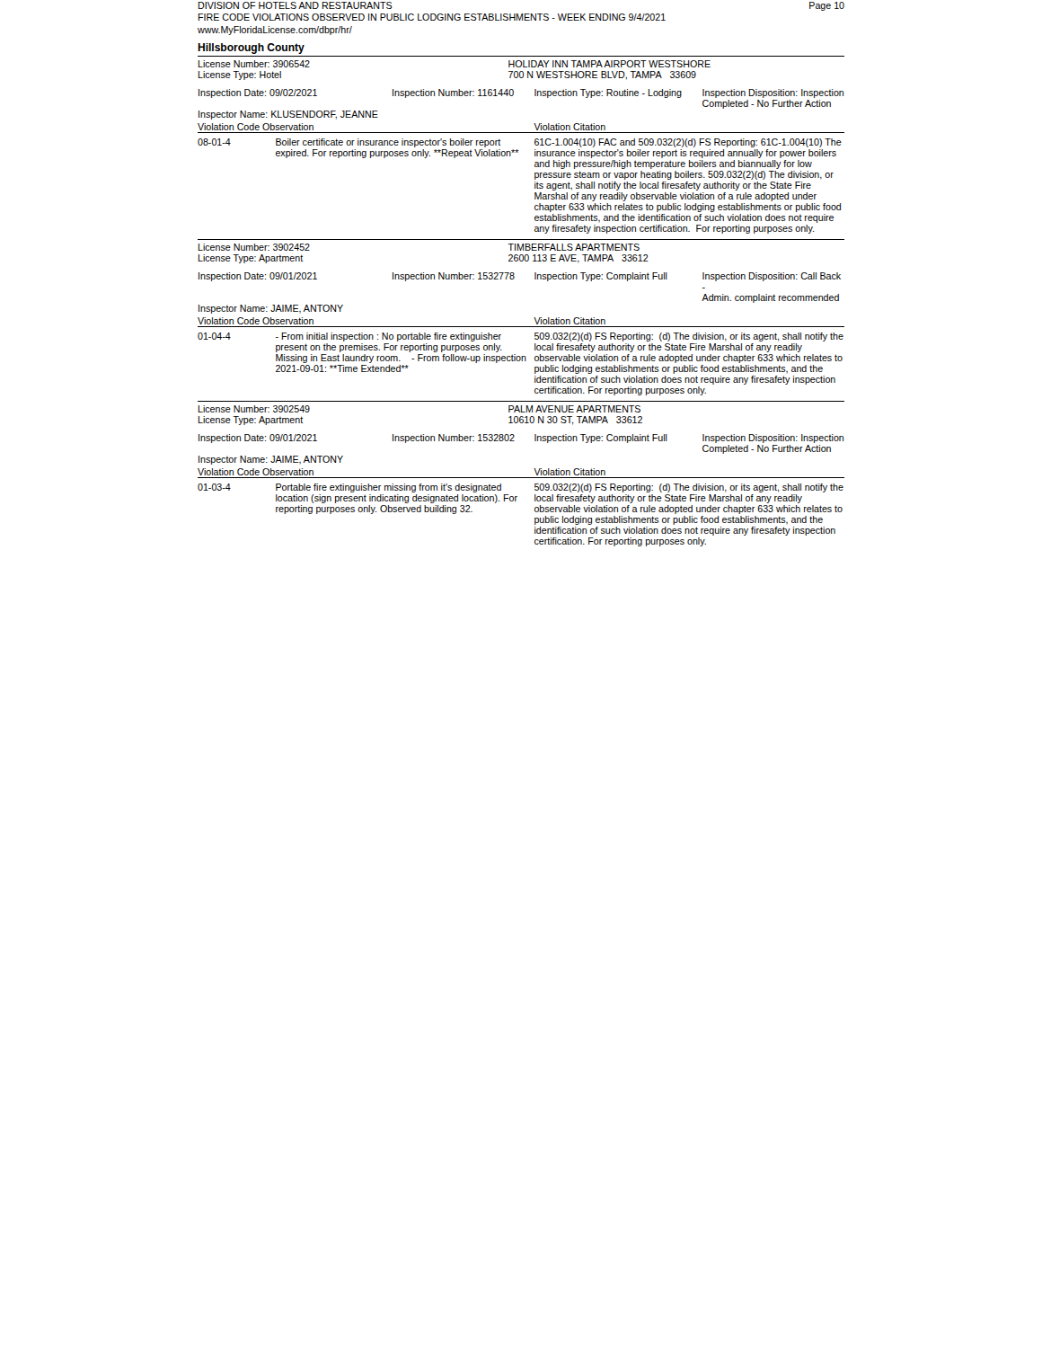Page 10
DIVISION OF HOTELS AND RESTAURANTS
FIRE CODE VIOLATIONS OBSERVED IN PUBLIC LODGING ESTABLISHMENTS - WEEK ENDING 9/4/2021
www.MyFloridaLicense.com/dbpr/hr/
Hillsborough County
| License Number: 3906542 | HOLIDAY INN TAMPA AIRPORT WESTSHORE |
| License Type: Hotel | 700 N WESTSHORE BLVD, TAMPA 33609 |
| Inspection Date: 09/02/2021 | Inspection Number: 1161440 | Inspection Type: Routine - Lodging | Inspection Disposition: Inspection Completed - No Further Action |
| Inspector Name: KLUSENDORF, JEANNE | |
| Violation Code | Observation | Violation Citation |
| 08-01-4 | Boiler certificate or insurance inspector's boiler report expired. For reporting purposes only. **Repeat Violation** | 61C-1.004(10) FAC and 509.032(2)(d) FS Reporting: 61C-1.004(10) The insurance inspector's boiler report is required annually for power boilers and high pressure/high temperature boilers and biannually for low pressure steam or vapor heating boilers. 509.032(2)(d) The division, or its agent, shall notify the local firesafety authority or the State Fire Marshal of any readily observable violation of a rule adopted under chapter 633 which relates to public lodging establishments or public food establishments, and the identification of such violation does not require any firesafety inspection certification. For reporting purposes only. |
| License Number: 3902452 | TIMBERFALLS APARTMENTS |
| License Type: Apartment | 2600 113 E AVE, TAMPA 33612 |
| Inspection Date: 09/01/2021 | Inspection Number: 1532778 | Inspection Type: Complaint Full | Inspection Disposition: Call Back - Admin. complaint recommended |
| Inspector Name: JAIME, ANTONY | |
| Violation Code | Observation | Violation Citation |
| 01-04-4 | - From initial inspection : No portable fire extinguisher present on the premises. For reporting purposes only. Missing in East laundry room. - From follow-up inspection 2021-09-01: **Time Extended** | 509.032(2)(d) FS Reporting: (d) The division, or its agent, shall notify the local firesafety authority or the State Fire Marshal of any readily observable violation of a rule adopted under chapter 633 which relates to public lodging establishments or public food establishments, and the identification of such violation does not require any firesafety inspection certification. For reporting purposes only. |
| License Number: 3902549 | PALM AVENUE APARTMENTS |
| License Type: Apartment | 10610 N 30 ST, TAMPA 33612 |
| Inspection Date: 09/01/2021 | Inspection Number: 1532802 | Inspection Type: Complaint Full | Inspection Disposition: Inspection Completed - No Further Action |
| Inspector Name: JAIME, ANTONY | |
| Violation Code | Observation | Violation Citation |
| 01-03-4 | Portable fire extinguisher missing from it's designated location (sign present indicating designated location). For reporting purposes only. Observed building 32. | 509.032(2)(d) FS Reporting: (d) The division, or its agent, shall notify the local firesafety authority or the State Fire Marshal of any readily observable violation of a rule adopted under chapter 633 which relates to public lodging establishments or public food establishments, and the identification of such violation does not require any firesafety inspection certification. For reporting purposes only. |